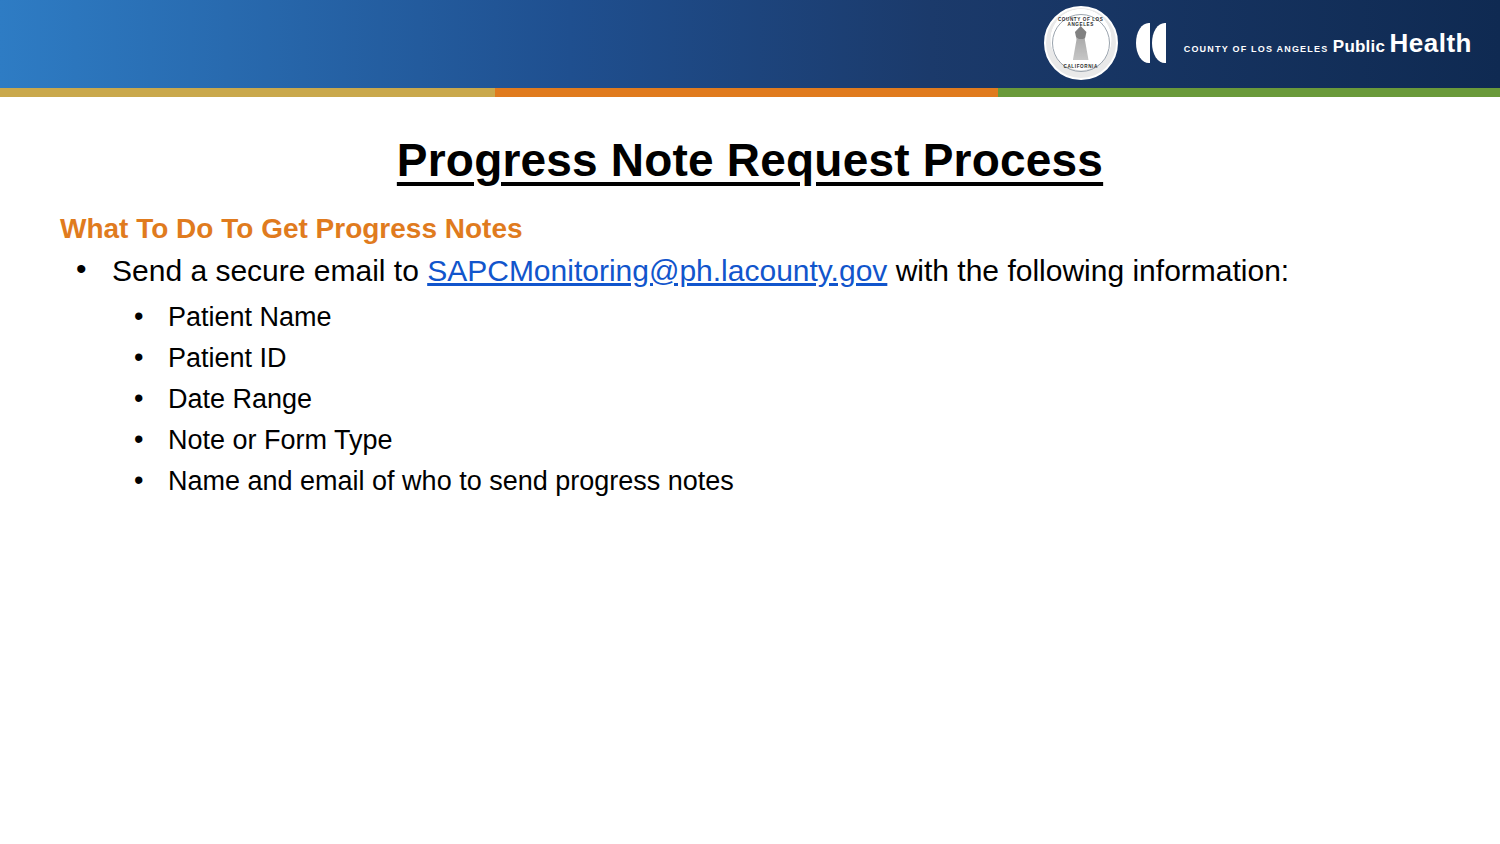County of Los Angeles California
County of Los Angeles Public Health
Progress Note Request Process
What To Do To Get Progress Notes
Send a secure email to SAPCMonitoring@ph.lacounty.gov with the following information:
Patient Name
Patient ID
Date Range
Note or Form Type
Name and email of who to send progress notes